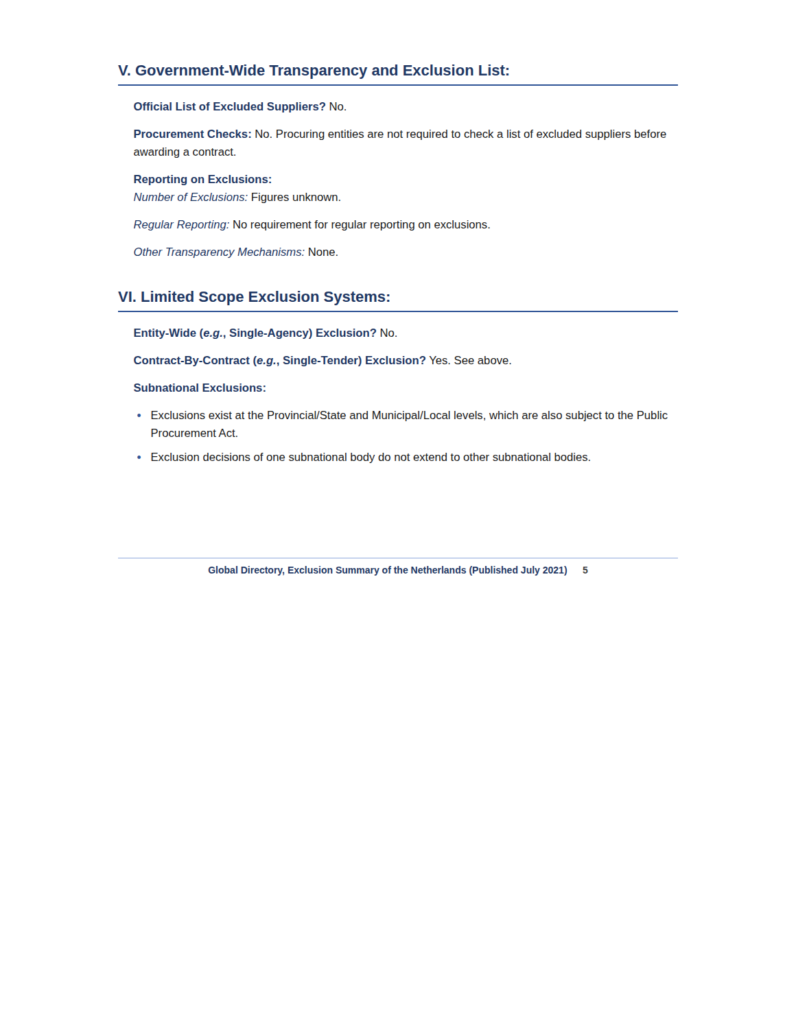V. Government-Wide Transparency and Exclusion List:
Official List of Excluded Suppliers? No.
Procurement Checks: No. Procuring entities are not required to check a list of excluded suppliers before awarding a contract.
Reporting on Exclusions:
Number of Exclusions: Figures unknown.
Regular Reporting: No requirement for regular reporting on exclusions.
Other Transparency Mechanisms: None.
VI. Limited Scope Exclusion Systems:
Entity-Wide (e.g., Single-Agency) Exclusion? No.
Contract-By-Contract (e.g., Single-Tender) Exclusion? Yes. See above.
Subnational Exclusions:
Exclusions exist at the Provincial/State and Municipal/Local levels, which are also subject to the Public Procurement Act.
Exclusion decisions of one subnational body do not extend to other subnational bodies.
Global Directory, Exclusion Summary of the Netherlands (Published July 2021)5